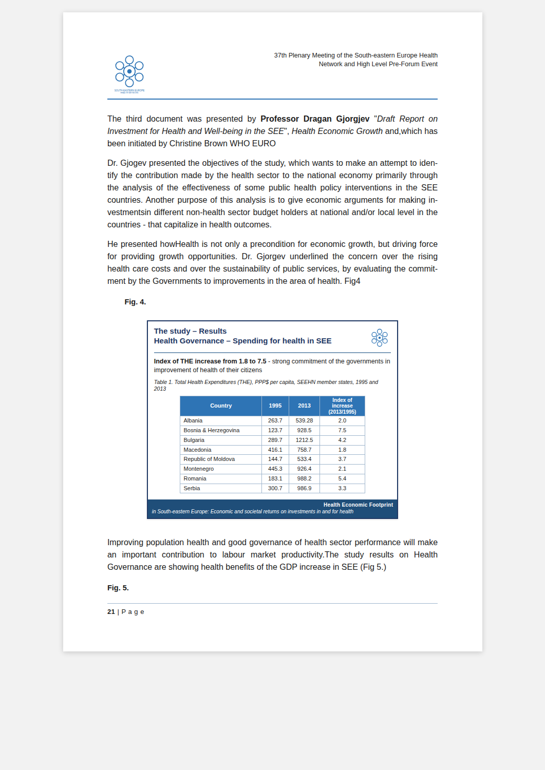SOUTH-EASTERN EUROPE HEALTH NETWORK
37th Plenary Meeting of the South-eastern Europe Health
Network and High Level Pre-Forum Event
The third document was presented by Professor Dragan Gjorgjev "Draft Report on Investment for Health and Well-being in the SEE", Health Economic Growth and,which has been initiated by Christine Brown WHO EURO
Dr. Gjogev presented the objectives of the study, which wants to make an attempt to identify the contribution made by the health sector to the national economy primarily through the analysis of the effectiveness of some public health policy interventions in the SEE countries. Another purpose of this analysis is to give economic arguments for making investmentsin different non-health sector budget holders at national and/or local level in the countries - that capitalize in health outcomes.
He presented howHealth is not only a precondition for economic growth, but driving force for providing growth opportunities. Dr. Gjorgev underlined the concern over the rising health care costs and over the sustainability of public services, by evaluating the commitment by the Governments to improvements in the area of health. Fig4
Fig. 4.
The study – Results Health Governance – Spending for health in SEE
Index of THE increase from 1.8 to 7.5 - strong commitment of the governments in improvement of health of their citizens
Table 1. Total Health Expenditures (THE), PPP$ per capita, SEEHN member states, 1995 and 2013
| Country | 1995 | 2013 | Index of increase (2013/1995) |
| --- | --- | --- | --- |
| Albania | 263.7 | 539.28 | 2.0 |
| Bosnia & Herzegovina | 123.7 | 928.5 | 7.5 |
| Bulgaria | 289.7 | 1212.5 | 4.2 |
| Macedonia | 416.1 | 758.7 | 1.8 |
| Republic of Moldova | 144.7 | 533.4 | 3.7 |
| Montenegro | 445.3 | 926.4 | 2.1 |
| Romania | 183.1 | 988.2 | 5.4 |
| Serbia | 300.7 | 986.9 | 3.3 |
Health Economic Footprint
in South-eastern Europe: Economic and societal returns on investments in and for health
Improving population health and good governance of health sector performance will make an important contribution to labour market productivity.The study results on Health Governance are showing health benefits of the GDP increase in SEE (Fig 5.)
Fig. 5.
21 | P a g e